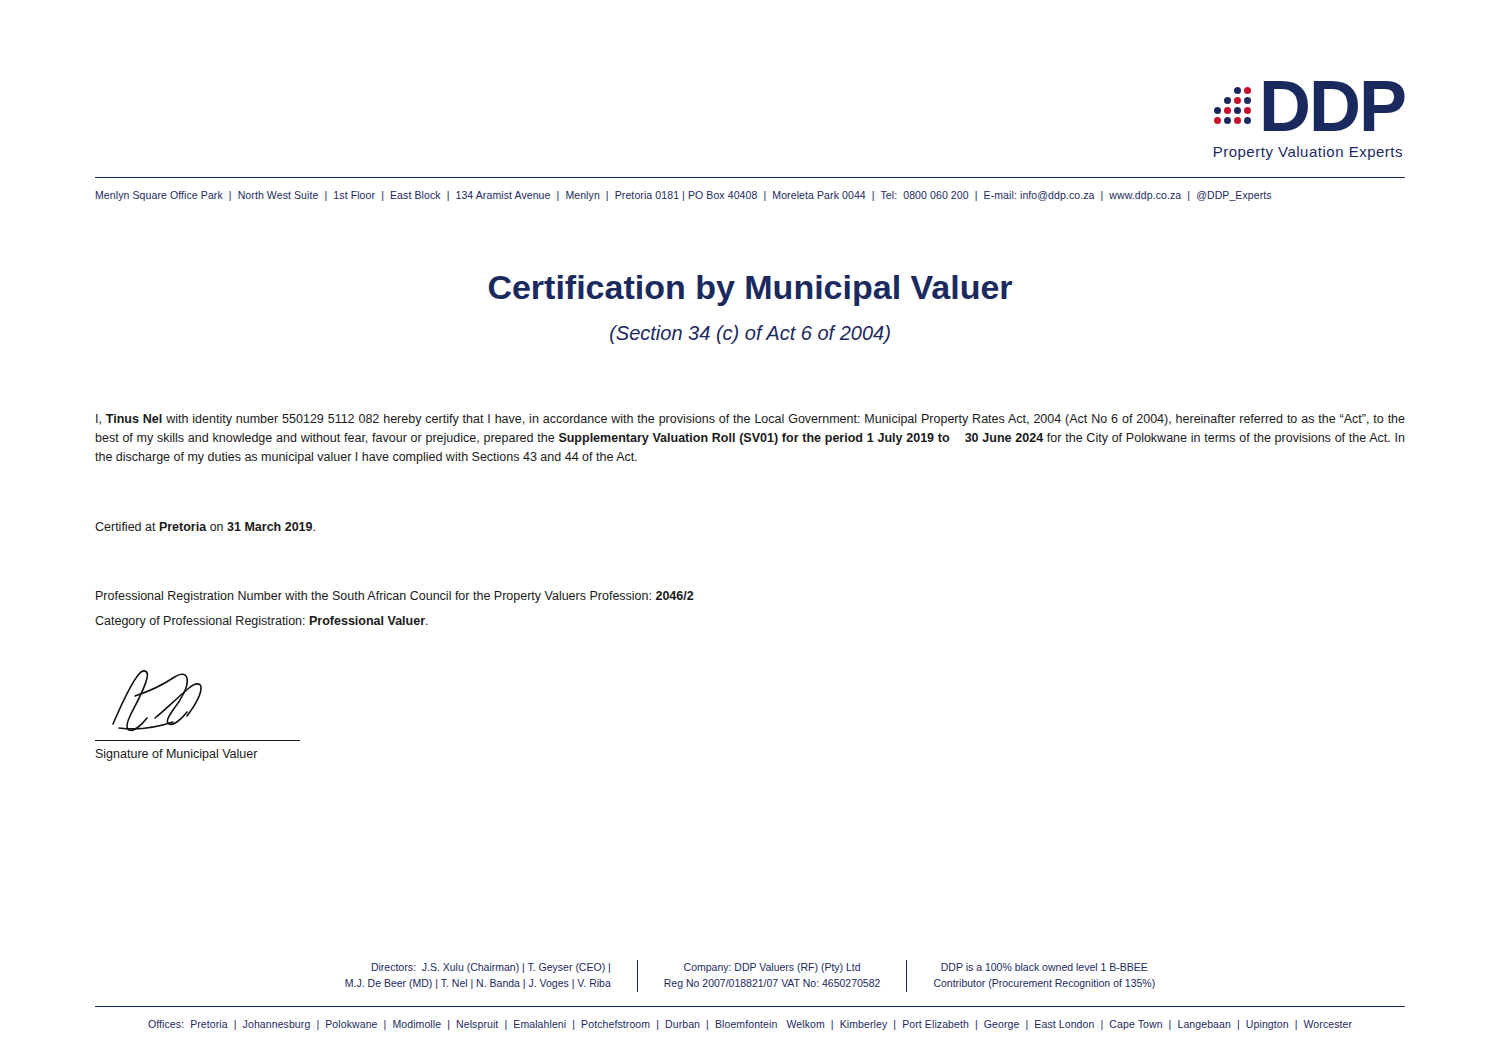DDP
Property Valuation Experts
Menlyn Square Office Park | North West Suite | 1st Floor | East Block | 134 Aramist Avenue | Menlyn | Pretoria 0181 | PO Box 40408 | Moreleta Park 0044 | Tel: 0800 060 200 | E-mail: info@ddp.co.za | www.ddp.co.za | @DDP_Experts
Certification by Municipal Valuer
(Section 34 (c) of Act 6 of 2004)
I, Tinus Nel with identity number 550129 5112 082 hereby certify that I have, in accordance with the provisions of the Local Government: Municipal Property Rates Act, 2004 (Act No 6 of 2004), hereinafter referred to as the “Act”, to the best of my skills and knowledge and without fear, favour or prejudice, prepared the Supplementary Valuation Roll (SV01) for the period 1 July 2019 to 30 June 2024 for the City of Polokwane in terms of the provisions of the Act. In the discharge of my duties as municipal valuer I have complied with Sections 43 and 44 of the Act.
Certified at Pretoria on 31 March 2019.
Professional Registration Number with the South African Council for the Property Valuers Profession: 2046/2
Category of Professional Registration: Professional Valuer.
Signature of Municipal Valuer
Directors: J.S. Xulu (Chairman) | T. Geyser (CEO) |
M.J. De Beer (MD) | T. Nel | N. Banda | J. Voges | V. Riba
Company: DDP Valuers (RF) (Pty) Ltd
Reg No 2007/018821/07 VAT No: 4650270582
DDP is a 100% black owned level 1 B-BBEE
Contributor (Procurement Recognition of 135%)
Offices: Pretoria | Johannesburg | Polokwane | Modimolle | Nelspruit | Emalahleni | Potchefstroom | Durban | Bloemfontein Welkom | Kimberley | Port Elizabeth | George | East London | Cape Town | Langebaan | Upington | Worcester